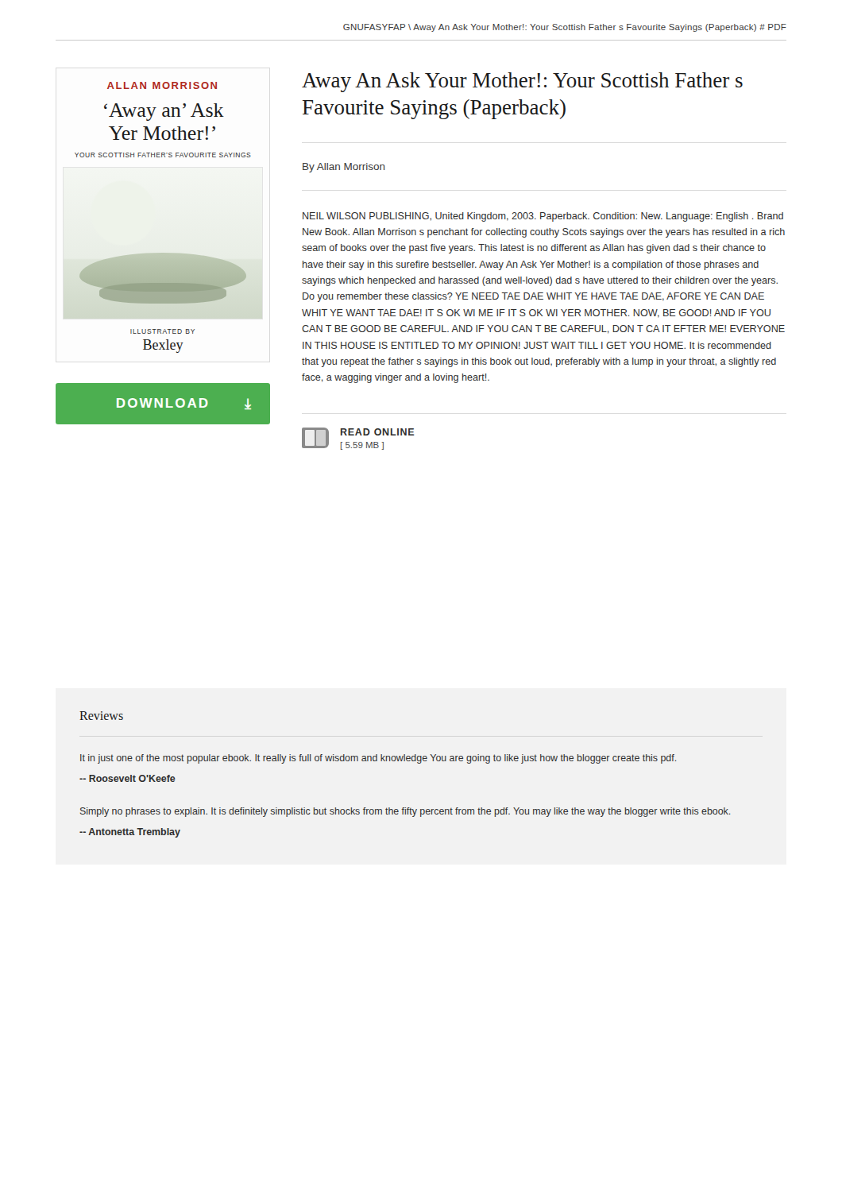GNUFASYFAP \ Away An Ask Your Mother!: Your Scottish Father s Favourite Sayings (Paperback) # PDF
Allan Morrison
‘Away an’ Ask
Yer Mother!’
Your Scottish Father’s Favourite Sayings
Illustrated by
Bexley
DOWNLOAD ⤓
Away An Ask Your Mother!: Your Scottish Father s Favourite Sayings (Paperback)
By Allan Morrison
NEIL WILSON PUBLISHING, United Kingdom, 2003. Paperback. Condition: New. Language: English . Brand New Book. Allan Morrison s penchant for collecting couthy Scots sayings over the years has resulted in a rich seam of books over the past five years. This latest is no different as Allan has given dad s their chance to have their say in this surefire bestseller. Away An Ask Yer Mother! is a compilation of those phrases and sayings which henpecked and harassed (and well-loved) dad s have uttered to their children over the years. Do you remember these classics? YE NEED TAE DAE WHIT YE HAVE TAE DAE, AFORE YE CAN DAE WHIT YE WANT TAE DAE! IT S OK WI ME IF IT S OK WI YER MOTHER. NOW, BE GOOD! AND IF YOU CAN T BE GOOD BE CAREFUL. AND IF YOU CAN T BE CAREFUL, DON T CA IT EFTER ME! EVERYONE IN THIS HOUSE IS ENTITLED TO MY OPINION! JUST WAIT TILL I GET YOU HOME. It is recommended that you repeat the father s sayings in this book out loud, preferably with a lump in your throat, a slightly red face, a wagging vinger and a loving heart!.
READ ONLINE
[ 5.59 MB ]
Reviews
It in just one of the most popular ebook. It really is full of wisdom and knowledge You are going to like just how the blogger create this pdf.
-- Roosevelt O'Keefe
Simply no phrases to explain. It is definitely simplistic but shocks from the fifty percent from the pdf. You may like the way the blogger write this ebook.
-- Antonetta Tremblay